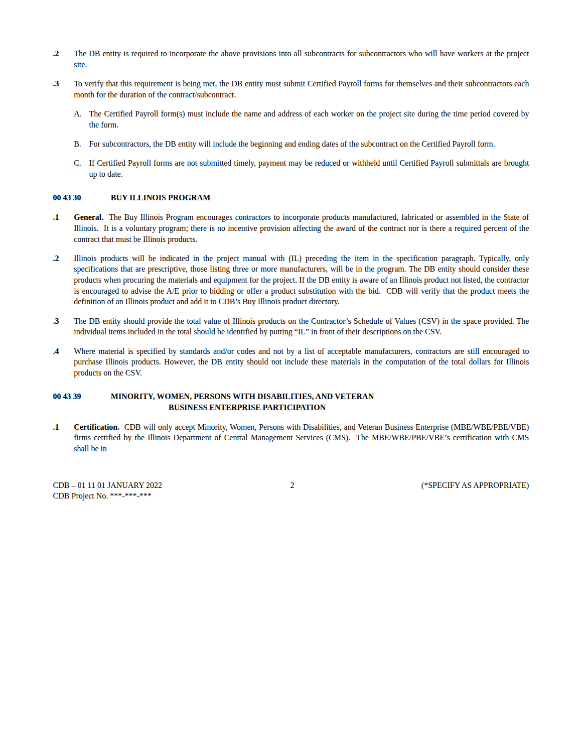.2
The DB entity is required to incorporate the above provisions into all subcontracts for subcontractors who will have workers at the project site.
.3
To verify that this requirement is being met, the DB entity must submit Certified Payroll forms for themselves and their subcontractors each month for the duration of the contract/subcontract.
A.
The Certified Payroll form(s) must include the name and address of each worker on the project site during the time period covered by the form.
B.
For subcontractors, the DB entity will include the beginning and ending dates of the subcontract on the Certified Payroll form.
C.
If Certified Payroll forms are not submitted timely, payment may be reduced or withheld until Certified Payroll submittals are brought up to date.
00 43 30 BUY ILLINOIS PROGRAM
.1
General. The Buy Illinois Program encourages contractors to incorporate products manufactured, fabricated or assembled in the State of Illinois. It is a voluntary program; there is no incentive provision affecting the award of the contract nor is there a required percent of the contract that must be Illinois products.
.2
Illinois products will be indicated in the project manual with (IL) preceding the item in the specification paragraph. Typically, only specifications that are prescriptive, those listing three or more manufacturers, will be in the program. The DB entity should consider these products when procuring the materials and equipment for the project. If the DB entity is aware of an Illinois product not listed, the contractor is encouraged to advise the A/E prior to bidding or offer a product substitution with the bid. CDB will verify that the product meets the definition of an Illinois product and add it to CDB’s Buy Illinois product directory.
.3
The DB entity should provide the total value of Illinois products on the Contractor’s Schedule of Values (CSV) in the space provided. The individual items included in the total should be identified by putting “IL” in front of their descriptions on the CSV.
.4
Where material is specified by standards and/or codes and not by a list of acceptable manufacturers, contractors are still encouraged to purchase Illinois products. However, the DB entity should not include these materials in the computation of the total dollars for Illinois products on the CSV.
00 43 39 MINORITY, WOMEN, PERSONS WITH DISABILITIES, AND VETERAN
BUSINESS ENTERPRISE PARTICIPATION
.1
Certification. CDB will only accept Minority, Women, Persons with Disabilities, and Veteran Business Enterprise (MBE/WBE/PBE/VBE) firms certified by the Illinois Department of Central Management Services (CMS). The MBE/WBE/PBE/VBE’s certification with CMS shall be in
| CDB – 01 11 01 JANUARY 2022 | 2 | (*SPECIFY AS APPROPRIATE) |
| CDB Project No. ***-***-*** | | |